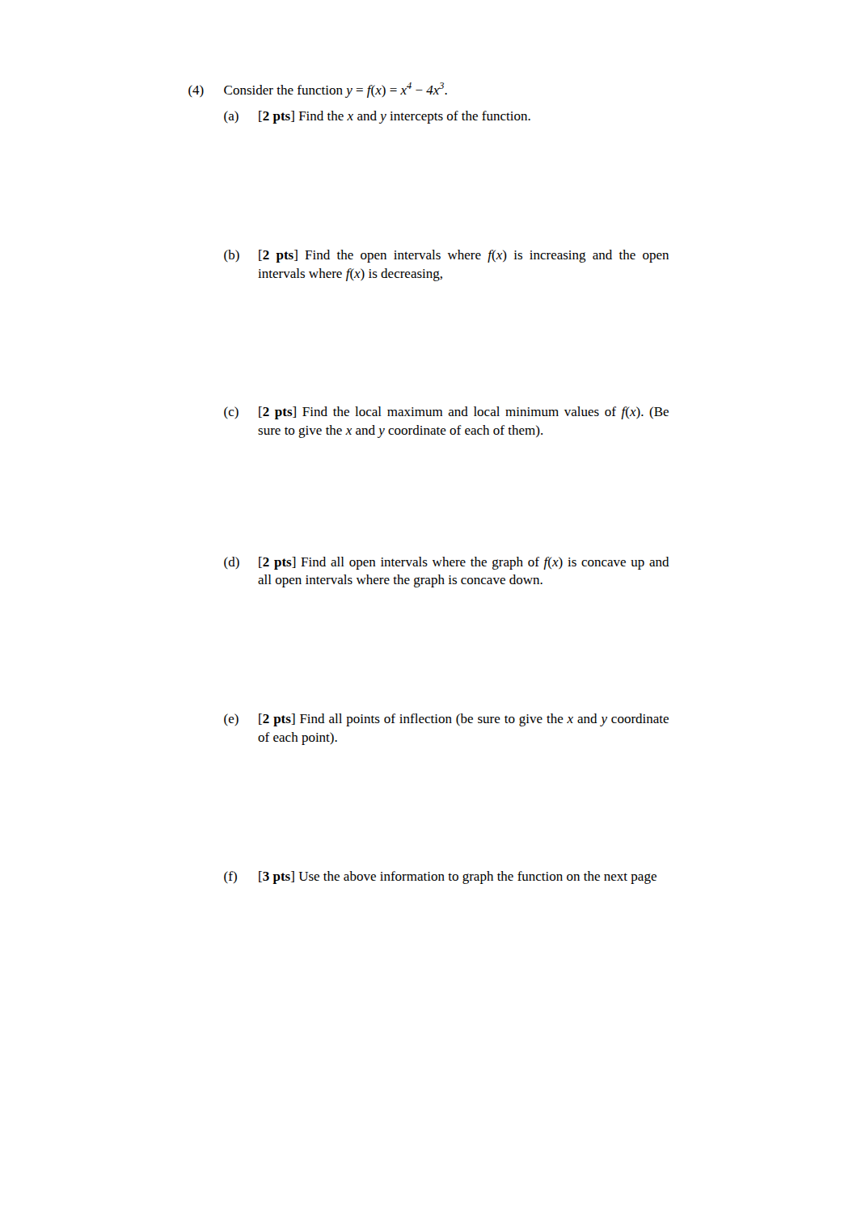(4)
Consider the function y = f(x) = x4 − 4x3.
(a) [2 pts] Find the x and y intercepts of the function.
(b) [2 pts] Find the open intervals where f(x) is increasing and the open intervals where f(x) is decreasing,
(c) [2 pts] Find the local maximum and local minimum values of f(x). (Be sure to give the x and y coordinate of each of them).
(d) [2 pts] Find all open intervals where the graph of f(x) is concave up and all open intervals where the graph is concave down.
(e) [2 pts] Find all points of inflection (be sure to give the x and y coordinate of each point).
(f) [3 pts] Use the above information to graph the function on the next page